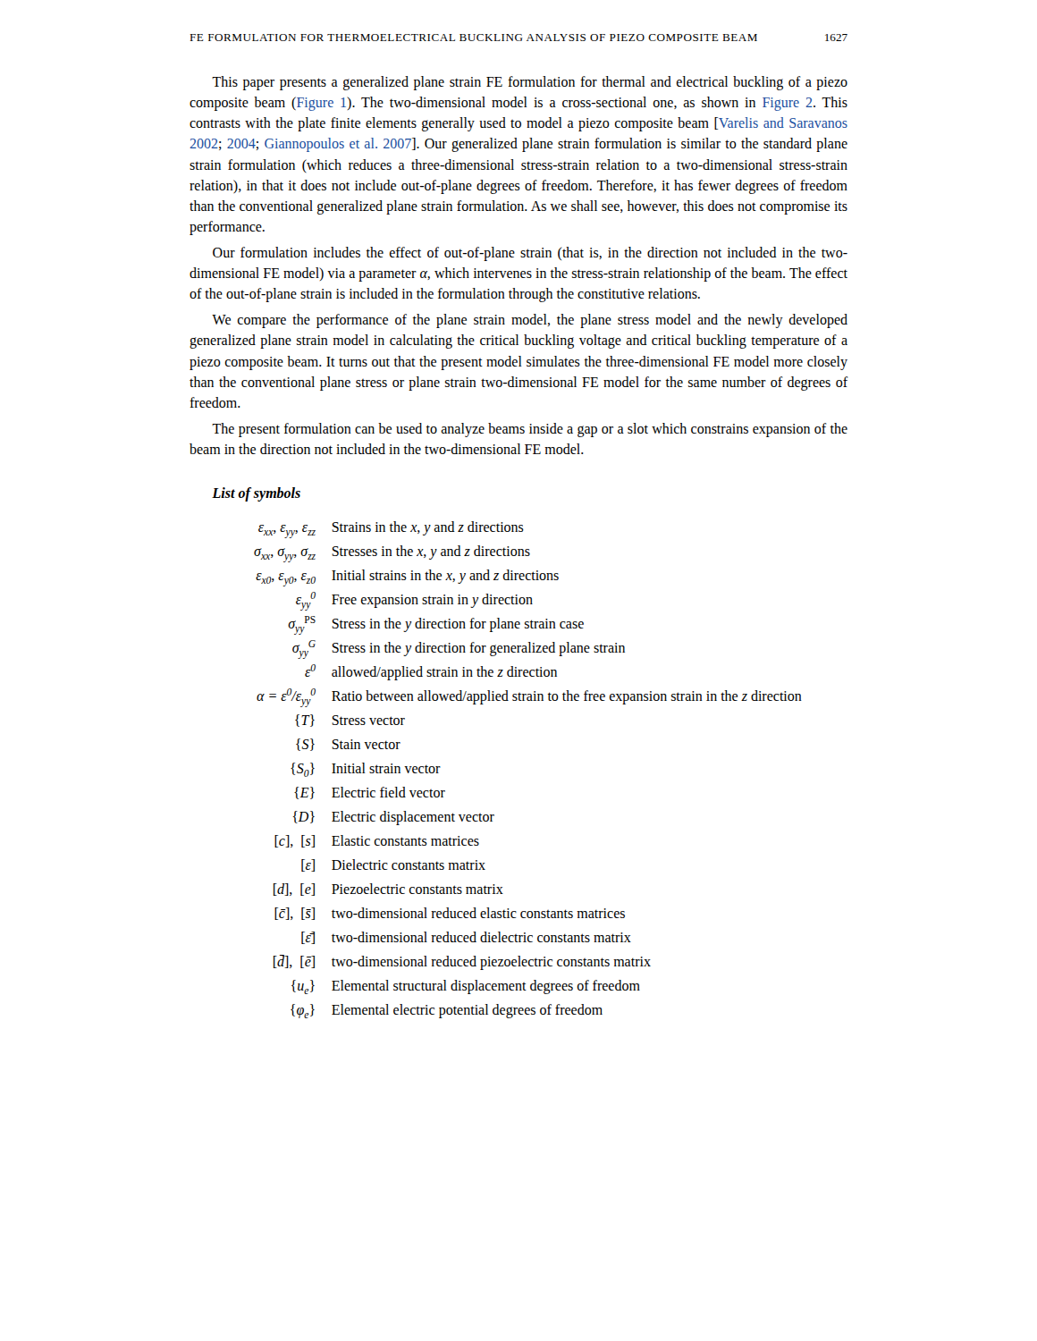FE FORMULATION FOR THERMOELECTRICAL BUCKLING ANALYSIS OF PIEZO COMPOSITE BEAM 1627
This paper presents a generalized plane strain FE formulation for thermal and electrical buckling of a piezo composite beam (Figure 1). The two-dimensional model is a cross-sectional one, as shown in Figure 2. This contrasts with the plate finite elements generally used to model a piezo composite beam [Varelis and Saravanos 2002; 2004; Giannopoulos et al. 2007]. Our generalized plane strain formulation is similar to the standard plane strain formulation (which reduces a three-dimensional stress-strain relation to a two-dimensional stress-strain relation), in that it does not include out-of-plane degrees of freedom. Therefore, it has fewer degrees of freedom than the conventional generalized plane strain formulation. As we shall see, however, this does not compromise its performance.
Our formulation includes the effect of out-of-plane strain (that is, in the direction not included in the two-dimensional FE model) via a parameter α, which intervenes in the stress-strain relationship of the beam. The effect of the out-of-plane strain is included in the formulation through the constitutive relations.
We compare the performance of the plane strain model, the plane stress model and the newly developed generalized plane strain model in calculating the critical buckling voltage and critical buckling temperature of a piezo composite beam. It turns out that the present model simulates the three-dimensional FE model more closely than the conventional plane stress or plane strain two-dimensional FE model for the same number of degrees of freedom.
The present formulation can be used to analyze beams inside a gap or a slot which constrains expansion of the beam in the direction not included in the two-dimensional FE model.
List of symbols
| ε xx , ε yy , ε zz | Strains in the x , y and z directions |
| σ xx , σ yy , σ zz | Stresses in the x , y and z directions |
| ε x0 , ε y0 , ε z0 | Initial strains in the x , y and z directions |
| ε yy 0 | Free expansion strain in y direction |
| σ yy PS | Stress in the y direction for plane strain case |
| σ yy G | Stress in the y direction for generalized plane strain |
| ε 0 | allowed/applied strain in the z direction |
| α = ε 0 /ε yy 0 | Ratio between allowed/applied strain to the free expansion strain in the z direction |
| { T } | Stress vector |
| { S } | Stain vector |
| { S 0 } | Initial strain vector |
| { E } | Electric field vector |
| { D } | Electric displacement vector |
| [ c ], [ s ] | Elastic constants matrices |
| [ ε ] | Dielectric constants matrix |
| [ d ], [ e ] | Piezoelectric constants matrix |
| [ c̄ ], [ s̄ ] | two-dimensional reduced elastic constants matrices |
| [ ε̄ ] | two-dimensional reduced dielectric constants matrix |
| [ d̄ ], [ ē ] | two-dimensional reduced piezoelectric constants matrix |
| { u e } | Elemental structural displacement degrees of freedom |
| { φ e } | Elemental electric potential degrees of freedom |